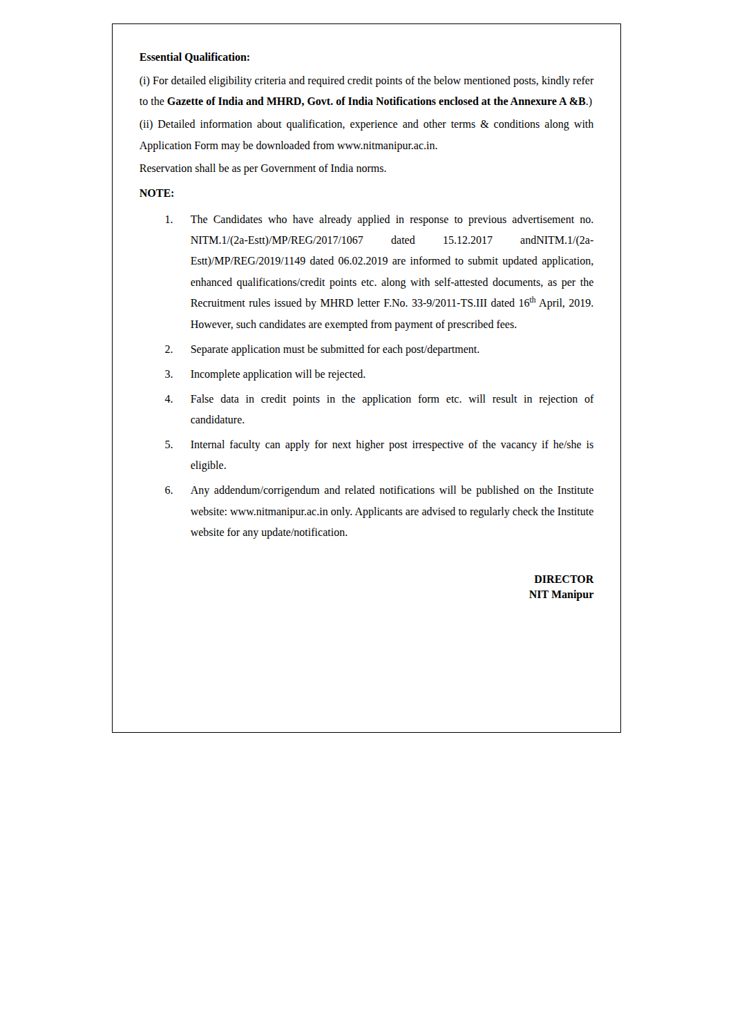Essential Qualification:
(i) For detailed eligibility criteria and required credit points of the below mentioned posts, kindly refer to the Gazette of India and MHRD, Govt. of India Notifications enclosed at the Annexure A &B.)
(ii) Detailed information about qualification, experience and other terms & conditions along with Application Form may be downloaded from www.nitmanipur.ac.in.
Reservation shall be as per Government of India norms.
NOTE:
The Candidates who have already applied in response to previous advertisement no. NITM.1/(2a-Estt)/MP/REG/2017/1067 dated 15.12.2017 andNITM.1/(2a-Estt)/MP/REG/2019/1149 dated 06.02.2019 are informed to submit updated application, enhanced qualifications/credit points etc. along with self-attested documents, as per the Recruitment rules issued by MHRD letter F.No. 33-9/2011-TS.III dated 16th April, 2019. However, such candidates are exempted from payment of prescribed fees.
Separate application must be submitted for each post/department.
Incomplete application will be rejected.
False data in credit points in the application form etc. will result in rejection of candidature.
Internal faculty can apply for next higher post irrespective of the vacancy if he/she is eligible.
Any addendum/corrigendum and related notifications will be published on the Institute website: www.nitmanipur.ac.in only. Applicants are advised to regularly check the Institute website for any update/notification.
DIRECTOR
NIT Manipur